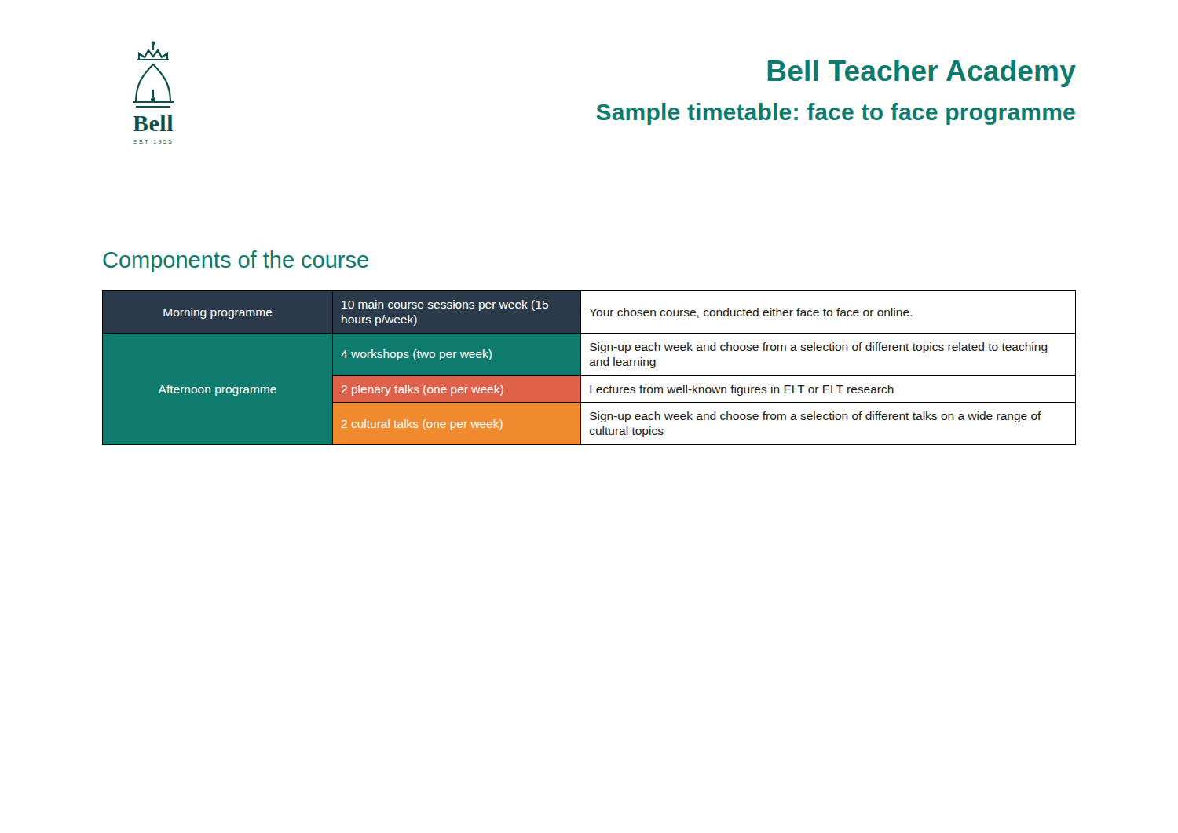Bell
EST 1955
Bell Teacher Academy
Sample timetable: face to face programme
Components of the course
| Morning programme | 10 main course sessions per week (15 hours p/week) | Your chosen course, conducted either face to face or online. |
| Afternoon programme | 4 workshops (two per week) | Sign-up each week and choose from a selection of different topics related to teaching and learning |
| 2 plenary talks (one per week) | Lectures from well-known figures in ELT or ELT research |
| 2 cultural talks (one per week) | Sign-up each week and choose from a selection of different talks on a wide range of cultural topics |